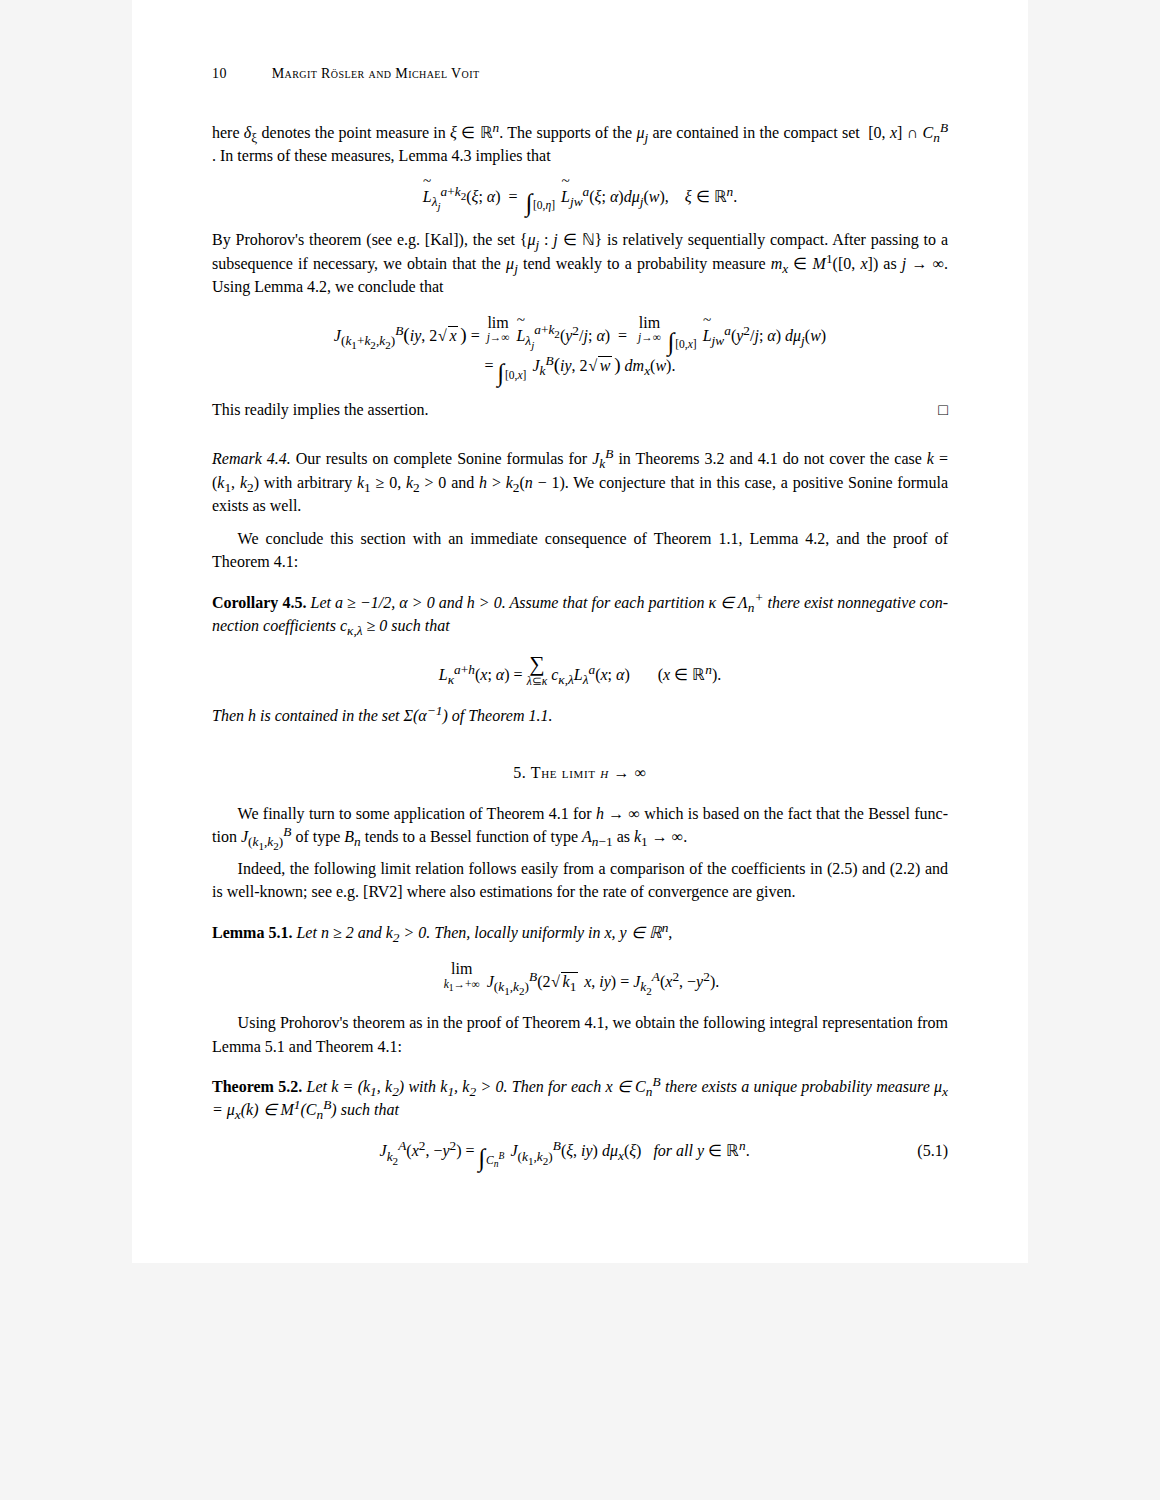10 Margit Rösler and Michael Voit
here δξ denotes the point measure in ξ ∈ ℝn. The supports of the μj are contained in the compact set [0, x] ∩ CnB . In terms of these measures, Lemma 4.3 implies that
~Lλja+k2(ξ; α) = ∫[0,η] ~Ljwa(ξ; α)dμj(w), ξ ∈ ℝn.
By Prohorov's theorem (see e.g. [Kal]), the set {μj : j ∈ ℕ} is relatively sequentially compact. After passing to a subsequence if necessary, we obtain that the μj tend weakly to a probability measure mx ∈ M1([0, x]) as j → ∞. Using Lemma 4.2, we conclude that
J(k1+k2,k2)B(iy, 2√x) = lim j→∞ ~Lλja+k2(y2/j; α) = lim j→∞ ∫[0,x] ~Ljwa(y2/j; α) dμj(w) = ∫[0,x] JkB(iy, 2√w) dmx(w).
This readily implies the assertion. □
Remark 4.4. Our results on complete Sonine formulas for JkB in Theorems 3.2 and 4.1 do not cover the case k = (k1, k2) with arbitrary k1 ≥ 0, k2 > 0 and h > k2(n − 1). We conjecture that in this case, a positive Sonine formula exists as well.
We conclude this section with an immediate consequence of Theorem 1.1, Lemma 4.2, and the proof of Theorem 4.1:
Corollary 4.5. Let a ≥ −1/2, α > 0 and h > 0. Assume that for each partition κ ∈ Λn+ there exist nonnegative connection coefficients cκ,λ ≥ 0 such that
Lκa+h(x; α) = ∑λ⊆κ cκ,λLλa(x; α) (x ∈ ℝn).
Then h is contained in the set Σ(α−1) of Theorem 1.1.
5. The limit h → ∞
We finally turn to some application of Theorem 4.1 for h → ∞ which is based on the fact that the Bessel function J(k1,k2)B of type Bn tends to a Bessel function of type An−1 as k1 → ∞.
Indeed, the following limit relation follows easily from a comparison of the coefficients in (2.5) and (2.2) and is well-known; see e.g. [RV2] where also estimations for the rate of convergence are given.
Lemma 5.1. Let n ≥ 2 and k2 > 0. Then, locally uniformly in x, y ∈ ℝn,
lim k1→+∞ J(k1,k2)B(2√k1 x, iy) = Jk2A(x2, −y2).
Using Prohorov's theorem as in the proof of Theorem 4.1, we obtain the following integral representation from Lemma 5.1 and Theorem 4.1:
Theorem 5.2. Let k = (k1, k2) with k1, k2 > 0. Then for each x ∈ CnB there exists a unique probability measure μx = μx(k) ∈ M1(CnB) such that
Jk2A(x2, −y2) = ∫CnB J(k1,k2)B(ξ, iy) dμx(ξ) for all y ∈ ℝn. (5.1)